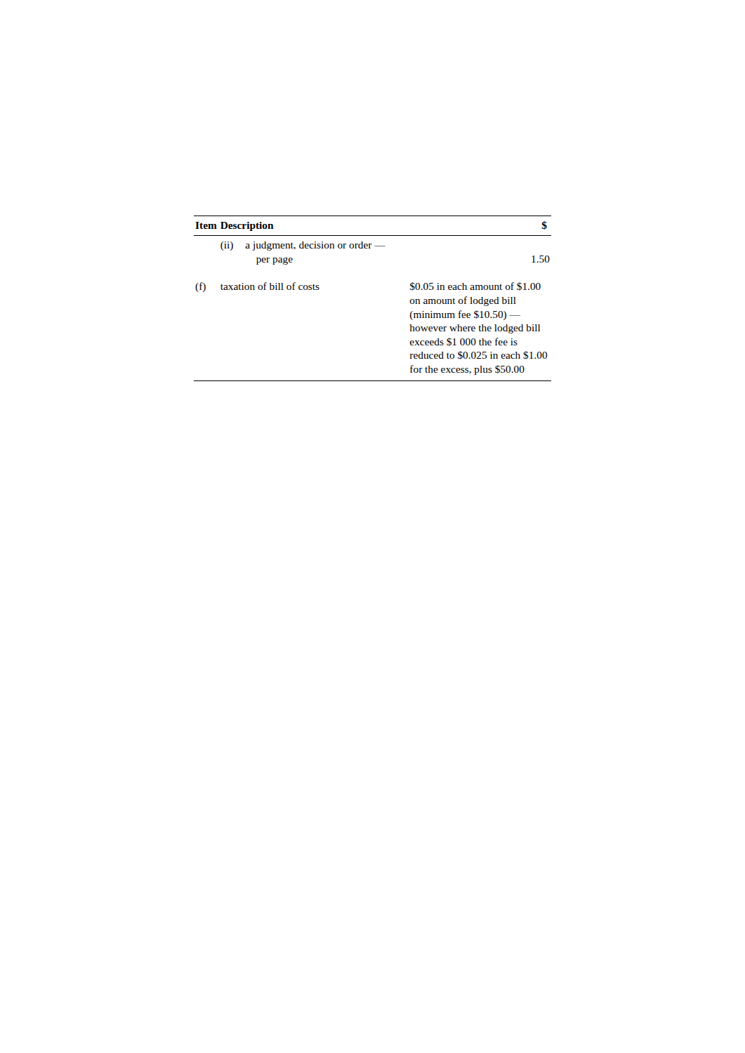| Item | Description | $ |
| --- | --- | --- |
| | (ii) | a judgment, decision or order — per page | 1.50 |
| (f) | taxation of bill of costs | $0.05 in each amount of $1.00 on amount of lodged bill (minimum fee $10.50) — however where the lodged bill exceeds $1 000 the fee is reduced to $0.025 in each $1.00 for the excess, plus $50.00 |